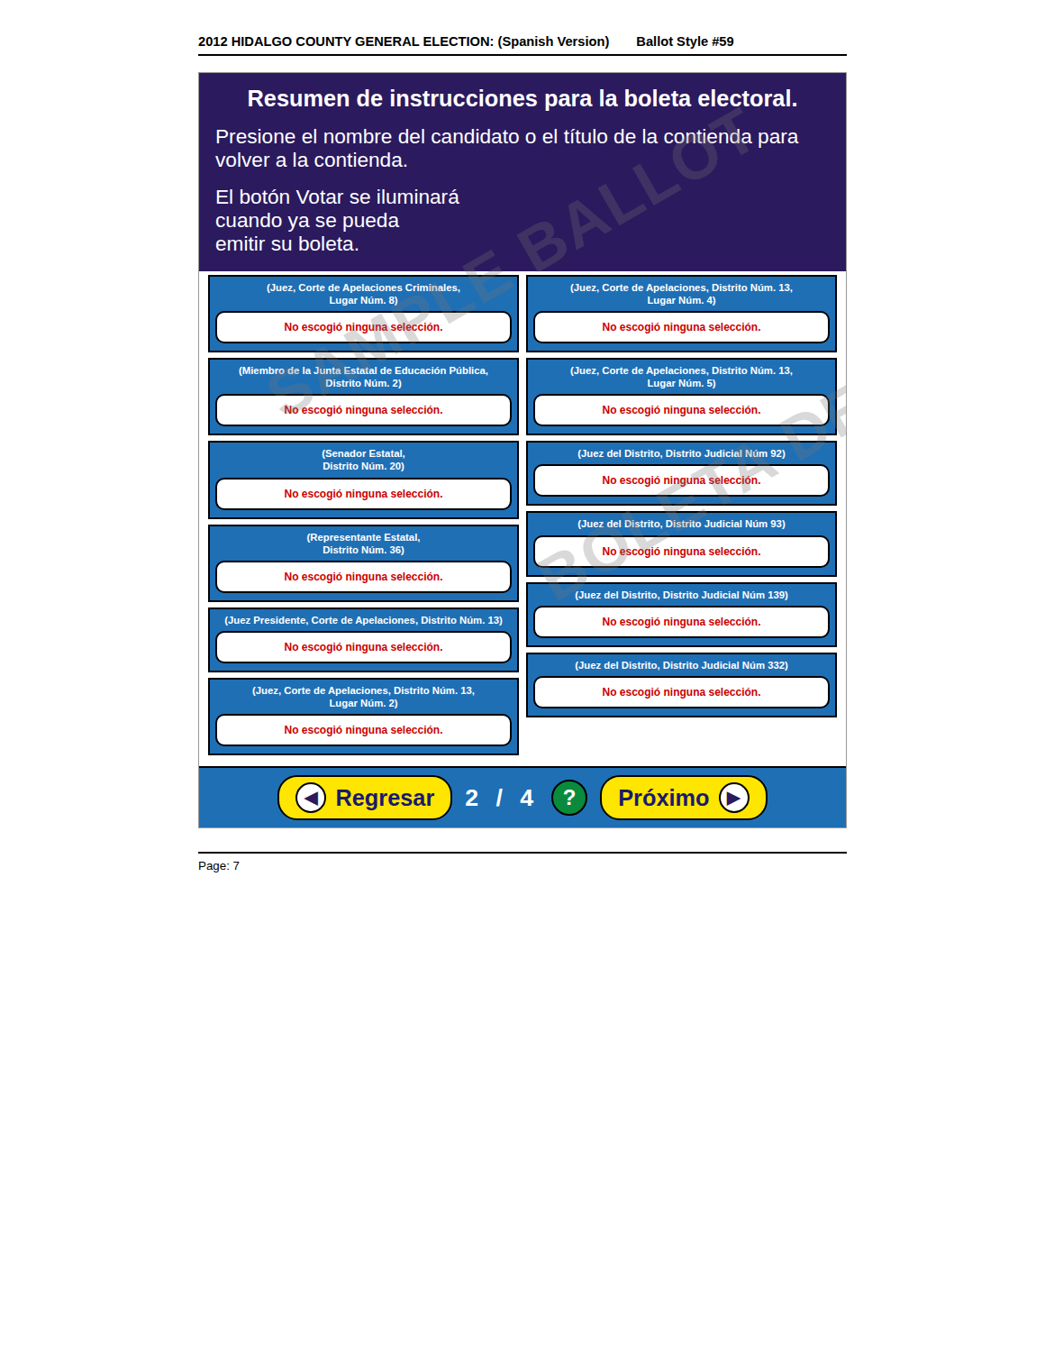2012 HIDALGO COUNTY GENERAL ELECTION: (Spanish Version)Ballot Style #59
Resumen de instrucciones para la boleta electoral.
Presione el nombre del candidato o el título de la contienda para volver a la contienda.
El botón Votar se iluminará
cuando ya se pueda
emitir su boleta.
(Juez, Corte de Apelaciones Criminales,
Lugar Núm. 8)
No escogió ninguna selección.
(Miembro de la Junta Estatal de Educación Pública,
Distrito Núm. 2)
No escogió ninguna selección.
(Senador Estatal,
Distrito Núm. 20)
No escogió ninguna selección.
(Representante Estatal,
Distrito Núm. 36)
No escogió ninguna selección.
(Juez Presidente, Corte de Apelaciones, Distrito Núm. 13)
No escogió ninguna selección.
(Juez, Corte de Apelaciones, Distrito Núm. 13,
Lugar Núm. 2)
No escogió ninguna selección.
(Juez, Corte de Apelaciones, Distrito Núm. 13,
Lugar Núm. 4)
No escogió ninguna selección.
(Juez, Corte de Apelaciones, Distrito Núm. 13,
Lugar Núm. 5)
No escogió ninguna selección.
(Juez del Distrito, Distrito Judicial Núm 92)
No escogió ninguna selección.
(Juez del Distrito, Distrito Judicial Núm 93)
No escogió ninguna selección.
(Juez del Distrito, Distrito Judicial Núm 139)
No escogió ninguna selección.
(Juez del Distrito, Distrito Judicial Núm 332)
No escogió ninguna selección.
◀ Regresar
2 / 4
?
Próximo ▶
SAMPLE BALLOT BOLETA DE MUESTRA
Page: 7